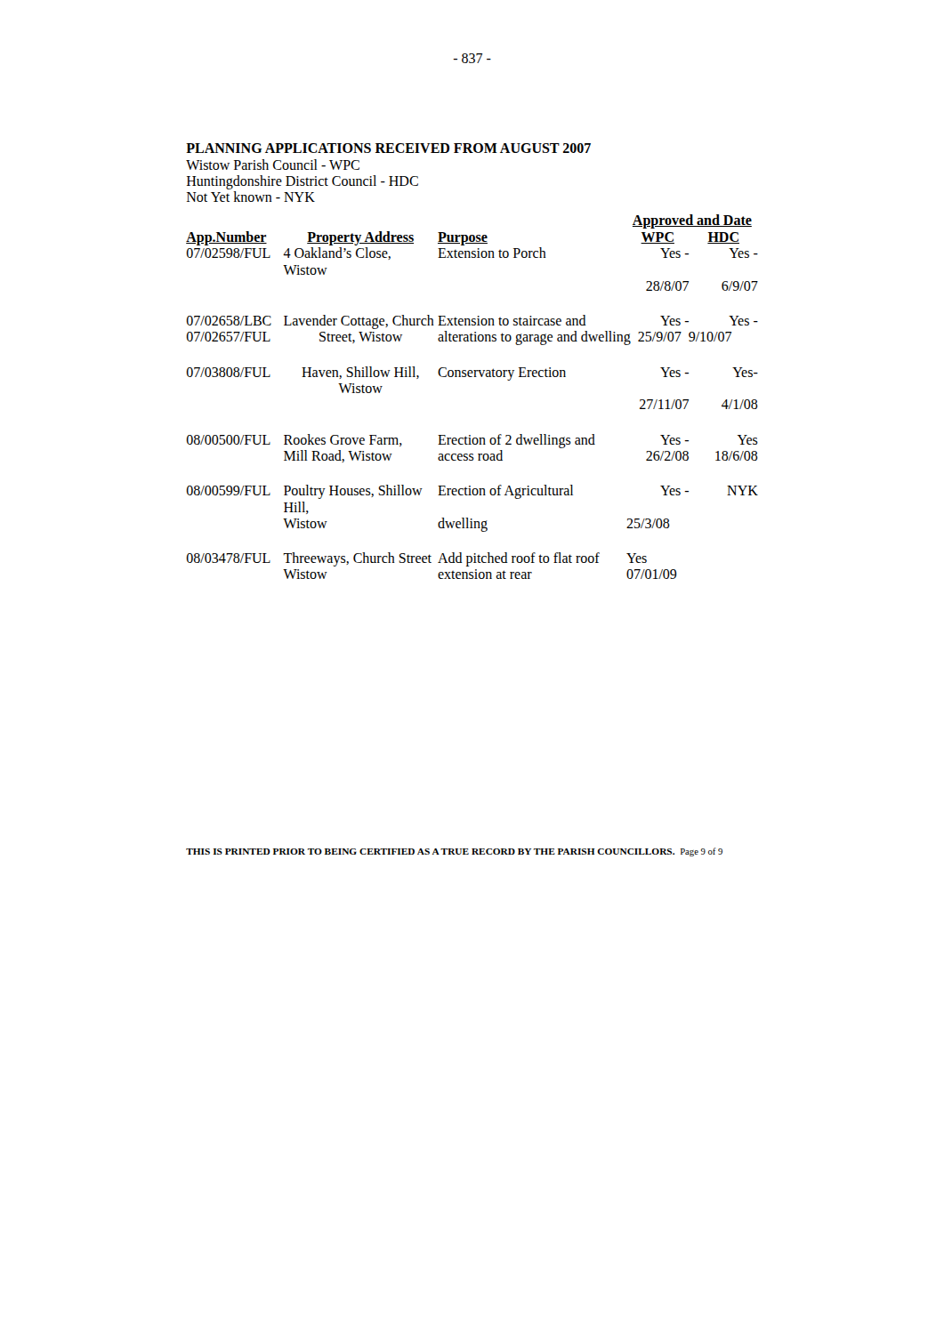- 837 -
PLANNING APPLICATIONS RECEIVED FROM AUGUST 2007
Wistow Parish Council - WPC
Huntingdonshire District Council - HDC
Not Yet known - NYK
| | Approved and Date |
| App.Number | Property Address | Purpose | WPC | HDC |
| 07/02598/FUL | 4 Oakland’s Close, Wistow | Extension to Porch | Yes - | Yes - |
| | 28/8/07 | 6/9/07 |
| 07/02658/LBC | Lavender Cottage, Church | Extension to staircase and | Yes - | Yes - |
| 07/02657/FUL | Street, Wistow | alterations to garage and dwelling 25/9/07 9/10/07 |
| 07/03808/FUL | Haven, Shillow Hill, Wistow | Conservatory Erection | Yes - | Yes- |
| | 27/11/07 | 4/1/08 |
| 08/00500/FUL | Rookes Grove Farm, | Erection of 2 dwellings and | Yes - | Yes |
| | Mill Road, Wistow | access road | 26/2/08 | 18/6/08 |
| 08/00599/FUL | Poultry Houses, Shillow Hill, | Erection of Agricultural | Yes - | NYK |
| | Wistow | dwelling | 25/3/08 |
| 08/03478/FUL | Threeways, Church Street | Add pitched roof to flat roof | Yes |
| | Wistow | extension at rear | 07/01/09 |
THIS IS PRINTED PRIOR TO BEING CERTIFIED AS A TRUE RECORD BY THE PARISH COUNCILLORS. Page 9 of 9